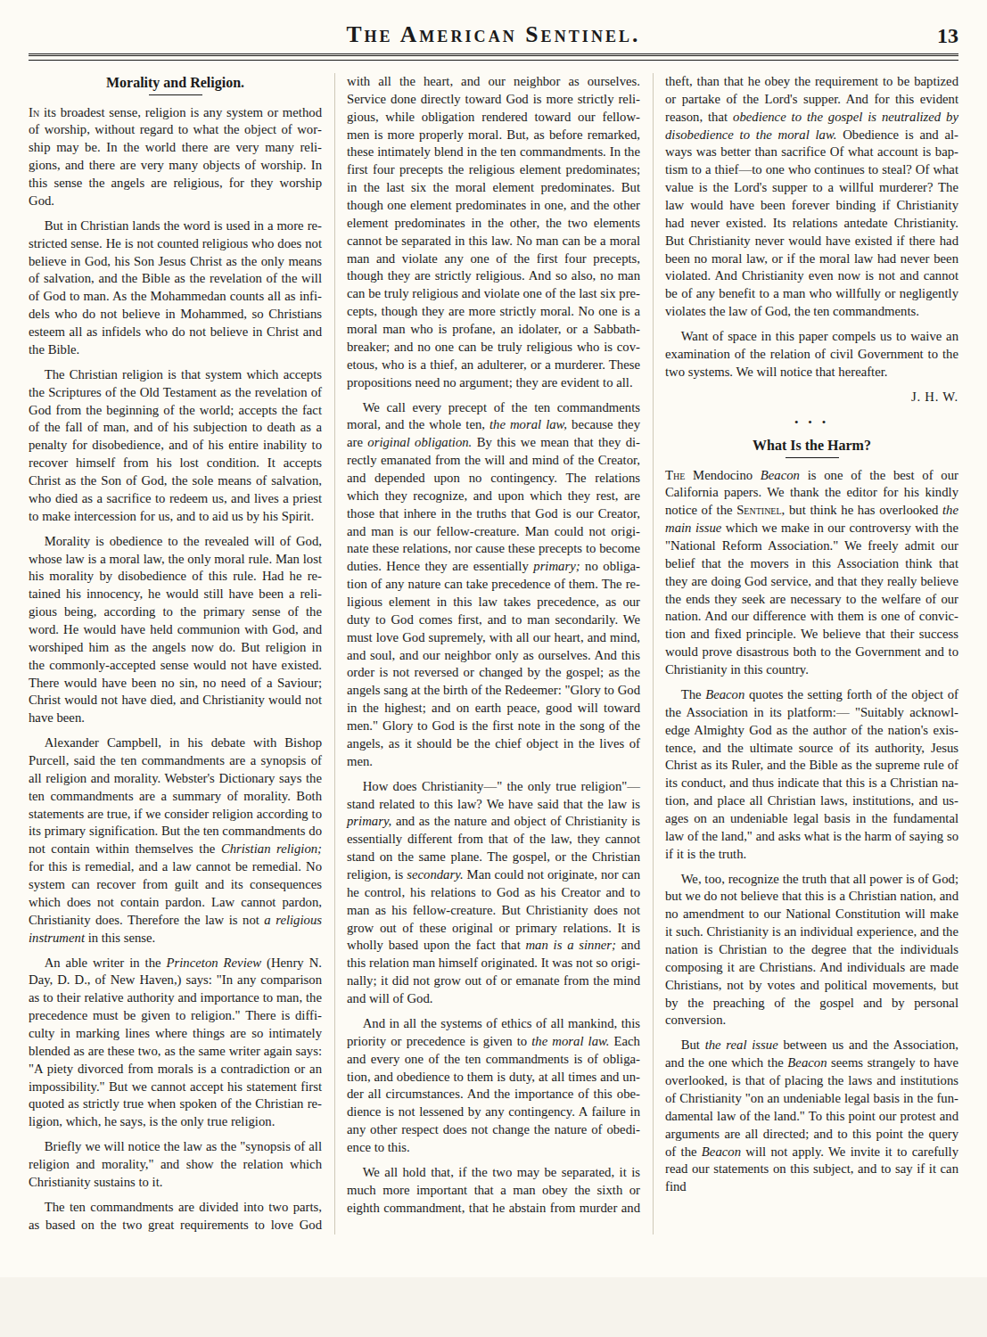The American Sentinel.
13
Morality and Religion.
In its broadest sense, religion is any system or method of worship, without regard to what the object of worship may be. In the world there are very many religions, and there are very many objects of worship. In this sense the angels are religious, for they worship God.
But in Christian lands the word is used in a more restricted sense. He is not counted religious who does not believe in God, his Son Jesus Christ as the only means of salvation, and the Bible as the revelation of the will of God to man. As the Mohammedan counts all as infidels who do not believe in Mohammed, so Christians esteem all as infidels who do not believe in Christ and the Bible.
The Christian religion is that system which accepts the Scriptures of the Old Testament as the revelation of God from the beginning of the world; accepts the fact of the fall of man, and of his subjection to death as a penalty for disobedience, and of his entire inability to recover himself from his lost condition. It accepts Christ as the Son of God, the sole means of salvation, who died as a sacrifice to redeem us, and lives a priest to make intercession for us, and to aid us by his Spirit.
Morality is obedience to the revealed will of God, whose law is a moral law, the only moral rule. Man lost his morality by disobedience of this rule. Had he retained his innocency, he would still have been a religious being, according to the primary sense of the word. He would have held communion with God, and worshiped him as the angels now do. But religion in the commonly-accepted sense would not have existed. There would have been no sin, no need of a Saviour; Christ would not have died, and Christianity would not have been.
Alexander Campbell, in his debate with Bishop Purcell, said the ten commandments are a synopsis of all religion and morality. Webster's Dictionary says the ten commandments are a summary of morality. Both statements are true, if we consider religion according to its primary signification. But the ten commandments do not contain within themselves the Christian religion; for this is remedial, and a law cannot be remedial. No system can recover from guilt and its consequences which does not contain pardon. Law cannot pardon, Christianity does. Therefore the law is not a religious instrument in this sense.
An able writer in the Princeton Review (Henry N. Day, D. D., of New Haven,) says: "In any comparison as to their relative authority and importance to man, the precedence must be given to religion." There is difficulty in marking lines where things are so intimately blended as are these two, as the same writer again says: "A piety divorced from morals is a contradiction or an impossibility." But we cannot accept his statement first quoted as strictly true when spoken of the Christian religion, which, he says, is the only true religion.
Briefly we will notice the law as the "synopsis of all religion and morality," and show the relation which Christianity sustains to it.
The ten commandments are divided into two parts, as based on the two great requirements to love God with all the heart, and our neighbor as ourselves. Service done directly toward God is more strictly religious, while obligation rendered toward our fellow-men is more properly moral. But, as before remarked, these intimately blend in the ten commandments. In the first four precepts the religious element predominates; in the last six the moral element predominates. But though one element predominates in one, and the other element predominates in the other, the two elements cannot be separated in this law. No man can be a moral man and violate any one of the first four precepts, though they are strictly religious. And so also, no man can be truly religious and violate one of the last six precepts, though they are more strictly moral. No one is a moral man who is profane, an idolater, or a Sabbath-breaker; and no one can be truly religious who is covetous, who is a thief, an adulterer, or a murderer. These propositions need no argument; they are evident to all.
We call every precept of the ten commandments moral, and the whole ten, the moral law, because they are original obligation. By this we mean that they directly emanated from the will and mind of the Creator, and depended upon no contingency. The relations which they recognize, and upon which they rest, are those that inhere in the truths that God is our Creator, and man is our fellow-creature. Man could not originate these relations, nor cause these precepts to become duties. Hence they are essentially primary; no obligation of any nature can take precedence of them. The religious element in this law takes precedence, as our duty to God comes first, and to man secondarily. We must love God supremely, with all our heart, and mind, and soul, and our neighbor only as ourselves. And this order is not reversed or changed by the gospel; as the angels sang at the birth of the Redeemer: "Glory to God in the highest; and on earth peace, good will toward men." Glory to God is the first note in the song of the angels, as it should be the chief object in the lives of men.
How does Christianity—" the only true religion"—stand related to this law? We have said that the law is primary, and as the nature and object of Christianity is essentially different from that of the law, they cannot stand on the same plane. The gospel, or the Christian religion, is secondary. Man could not originate, nor can he control, his relations to God as his Creator and to man as his fellow-creature. But Christianity does not grow out of these original or primary relations. It is wholly based upon the fact that man is a sinner; and this relation man himself originated. It was not so originally; it did not grow out of or emanate from the mind and will of God.
And in all the systems of ethics of all mankind, this priority or precedence is given to the moral law. Each and every one of the ten commandments is of obligation, and obedience to them is duty, at all times and under all circumstances. And the importance of this obedience is not lessened by any contingency. A failure in any other respect does not change the nature of obedience to this.
We all hold that, if the two may be separated, it is much more important that a man obey the sixth or eighth commandment, that he abstain from murder and theft, than that he obey the requirement to be baptized or partake of the Lord's supper. And for this evident reason, that obedience to the gospel is neutralized by disobedience to the moral law. Obedience is and always was better than sacrifice Of what account is baptism to a thief—to one who continues to steal? Of what value is the Lord's supper to a willful murderer? The law would have been forever binding if Christianity had never existed. Its relations antedate Christianity. But Christianity never would have existed if there had been no moral law, or if the moral law had never been violated. And Christianity even now is not and cannot be of any benefit to a man who willfully or negligently violates the law of God, the ten commandments.
Want of space in this paper compels us to waive an examination of the relation of civil Government to the two systems. We will notice that hereafter.
J. H. W.
• • •
What Is the Harm?
The Mendocino Beacon is one of the best of our California papers. We thank the editor for his kindly notice of the Sentinel, but think he has overlooked the main issue which we make in our controversy with the "National Reform Association." We freely admit our belief that the movers in this Association think that they are doing God service, and that they really believe the ends they seek are necessary to the welfare of our nation. And our difference with them is one of conviction and fixed principle. We believe that their success would prove disastrous both to the Government and to Christianity in this country.
The Beacon quotes the setting forth of the object of the Association in its platform:— "Suitably acknowledge Almighty God as the author of the nation's existence, and the ultimate source of its authority, Jesus Christ as its Ruler, and the Bible as the supreme rule of its conduct, and thus indicate that this is a Christian nation, and place all Christian laws, institutions, and usages on an undeniable legal basis in the fundamental law of the land," and asks what is the harm of saying so if it is the truth.
We, too, recognize the truth that all power is of God; but we do not believe that this is a Christian nation, and no amendment to our National Constitution will make it such. Christianity is an individual experience, and the nation is Christian to the degree that the individuals composing it are Christians. And individuals are made Christians, not by votes and political movements, but by the preaching of the gospel and by personal conversion.
But the real issue between us and the Association, and the one which the Beacon seems strangely to have overlooked, is that of placing the laws and institutions of Christianity "on an undeniable legal basis in the fundamental law of the land." To this point our protest and arguments are all directed; and to this point the query of the Beacon will not apply. We invite it to carefully read our statements on this subject, and to say if it can find